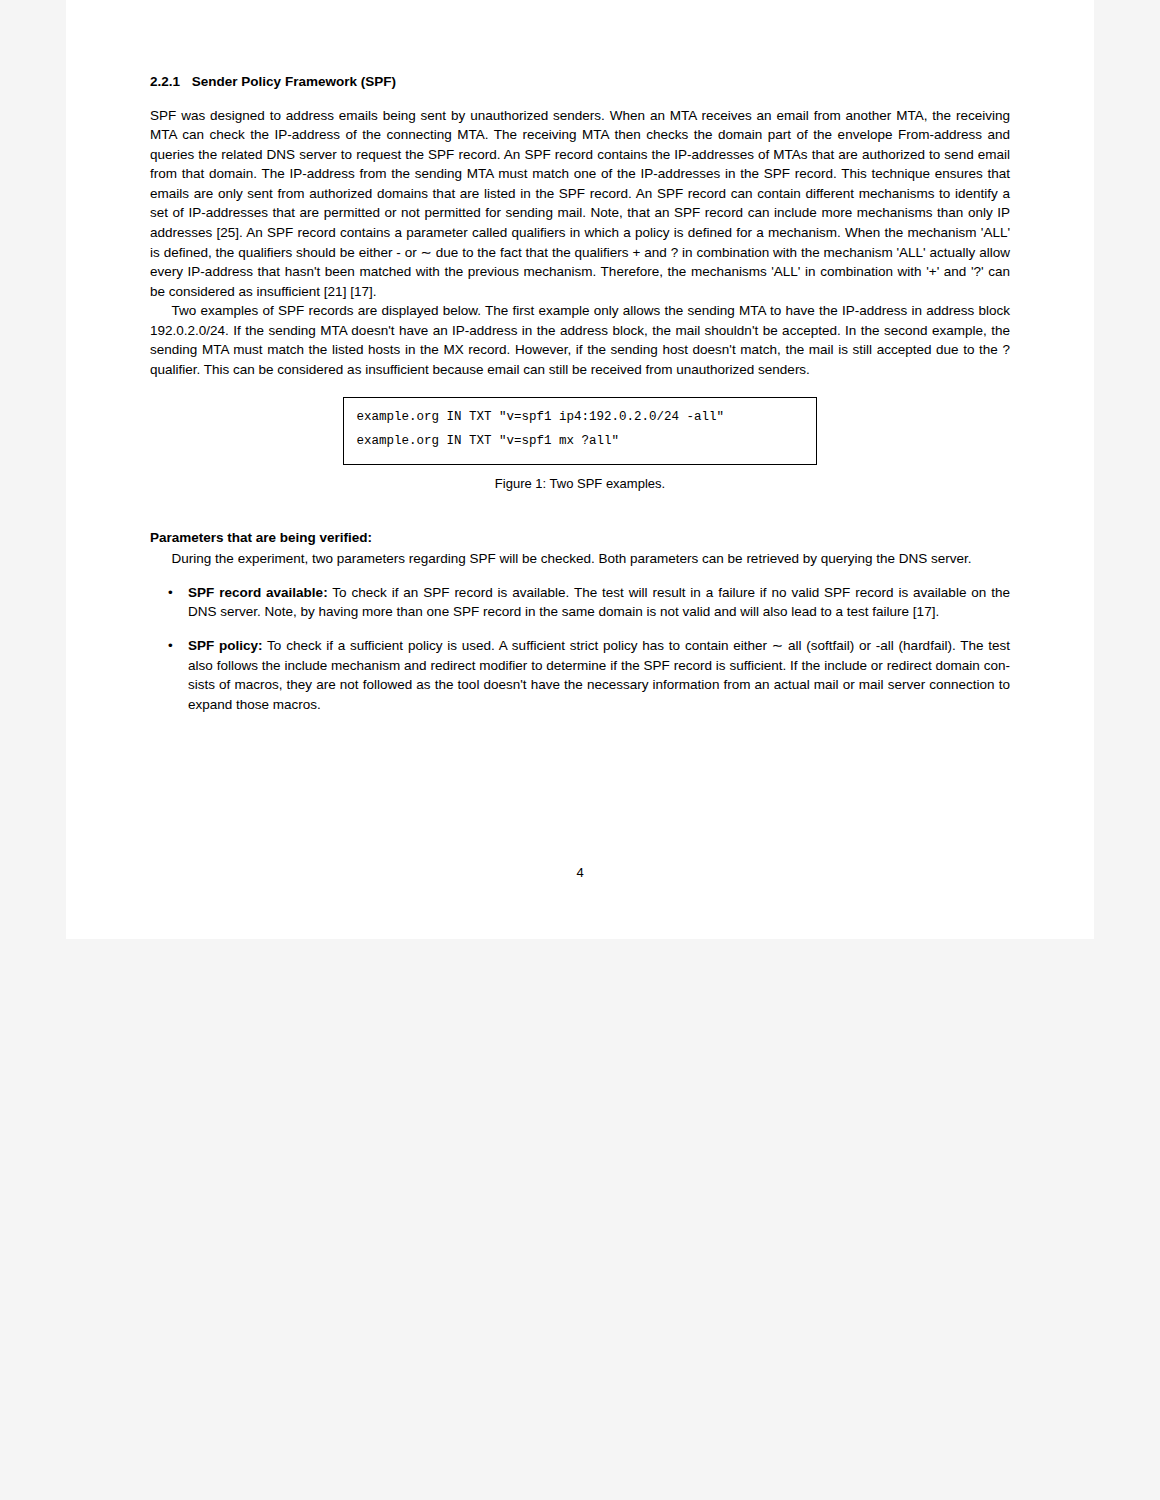2.2.1 Sender Policy Framework (SPF)
SPF was designed to address emails being sent by unauthorized senders. When an MTA receives an email from another MTA, the receiving MTA can check the IP-address of the connecting MTA. The receiving MTA then checks the domain part of the envelope From-address and queries the related DNS server to request the SPF record. An SPF record contains the IP-addresses of MTAs that are authorized to send email from that domain. The IP-address from the sending MTA must match one of the IP-addresses in the SPF record. This technique ensures that emails are only sent from authorized domains that are listed in the SPF record. An SPF record can contain different mechanisms to identify a set of IP-addresses that are permitted or not permitted for sending mail. Note, that an SPF record can include more mechanisms than only IP addresses [25]. An SPF record contains a parameter called qualifiers in which a policy is defined for a mechanism. When the mechanism 'ALL' is defined, the qualifiers should be either - or ∼ due to the fact that the qualifiers + and ? in combination with the mechanism 'ALL' actually allow every IP-address that hasn't been matched with the previous mechanism. Therefore, the mechanisms 'ALL' in combination with '+' and '?' can be considered as insufficient [21] [17].
Two examples of SPF records are displayed below. The first example only allows the sending MTA to have the IP-address in address block 192.0.2.0/24. If the sending MTA doesn't have an IP-address in the address block, the mail shouldn't be accepted. In the second example, the sending MTA must match the listed hosts in the MX record. However, if the sending host doesn't match, the mail is still accepted due to the ? qualifier. This can be considered as insufficient because email can still be received from unauthorized senders.
example.org IN TXT "v=spf1 ip4:192.0.2.0/24 -all"
example.org IN TXT "v=spf1 mx ?all"
Figure 1: Two SPF examples.
Parameters that are being verified:
During the experiment, two parameters regarding SPF will be checked. Both parameters can be retrieved by querying the DNS server.
SPF record available: To check if an SPF record is available. The test will result in a failure if no valid SPF record is available on the DNS server. Note, by having more than one SPF record in the same domain is not valid and will also lead to a test failure [17].
SPF policy: To check if a sufficient policy is used. A sufficient strict policy has to contain either ∼ all (softfail) or -all (hardfail). The test also follows the include mechanism and redirect modifier to determine if the SPF record is sufficient. If the include or redirect domain consists of macros, they are not followed as the tool doesn't have the necessary information from an actual mail or mail server connection to expand those macros.
4